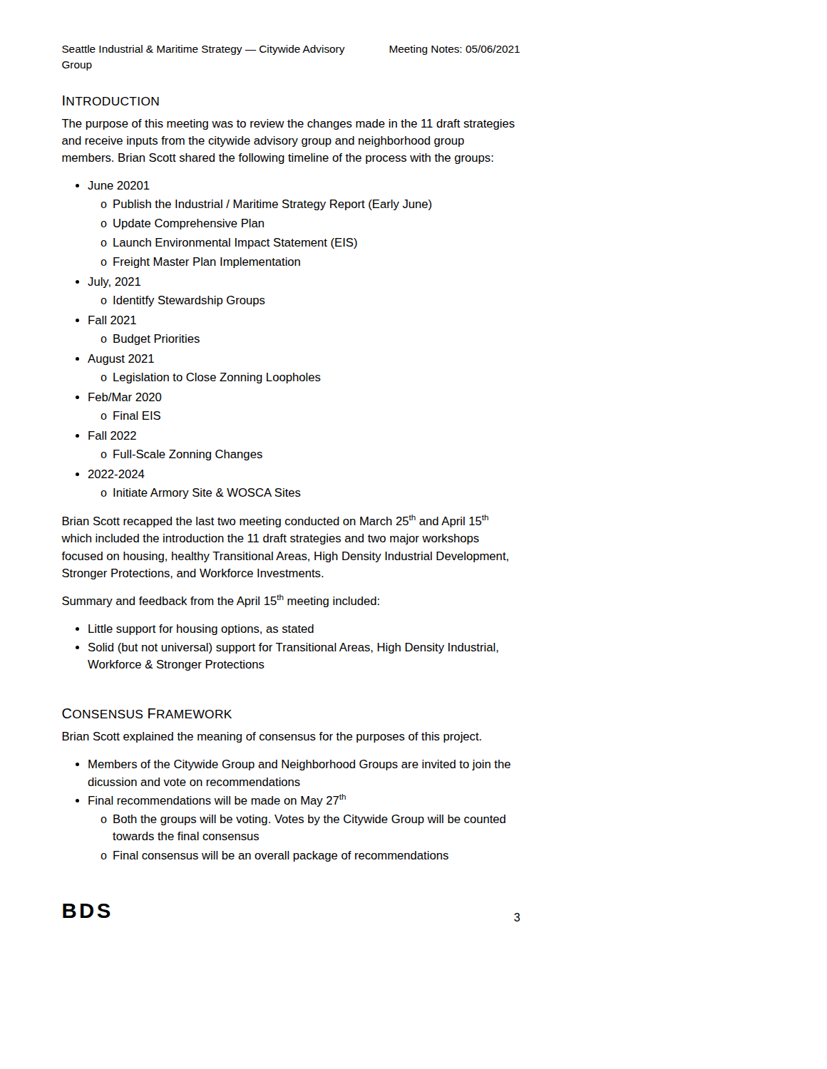Seattle Industrial & Maritime Strategy — Citywide Advisory Group
Meeting Notes: 05/06/2021
INTRODUCTION
The purpose of this meeting was to review the changes made in the 11 draft strategies and receive inputs from the citywide advisory group and neighborhood group members. Brian Scott shared the following timeline of the process with the groups:
June 20201
Publish the Industrial / Maritime Strategy Report (Early June)
Update Comprehensive Plan
Launch Environmental Impact Statement (EIS)
Freight Master Plan Implementation
July, 2021
Identitfy Stewardship Groups
Fall 2021
Budget Priorities
August 2021
Legislation to Close Zonning Loopholes
Feb/Mar 2020
Final EIS
Fall 2022
Full-Scale Zonning Changes
2022-2024
Initiate Armory Site & WOSCA Sites
Brian Scott recapped the last two meeting conducted on March 25th and April 15th which included the introduction the 11 draft strategies and two major workshops focused on housing, healthy Transitional Areas, High Density Industrial Development, Stronger Protections, and Workforce Investments.
Summary and feedback from the April 15th meeting included:
Little support for housing options, as stated
Solid (but not universal) support for Transitional Areas, High Density Industrial, Workforce & Stronger Protections
CONSENSUS FRAMEWORK
Brian Scott explained the meaning of consensus for the purposes of this project.
Members of the Citywide Group and Neighborhood Groups are invited to join the dicussion and vote on recommendations
Final recommendations will be made on May 27th
Both the groups will be voting. Votes by the Citywide Group will be counted towards the final consensus
Final consensus will be an overall package of recommendations
BDS
3